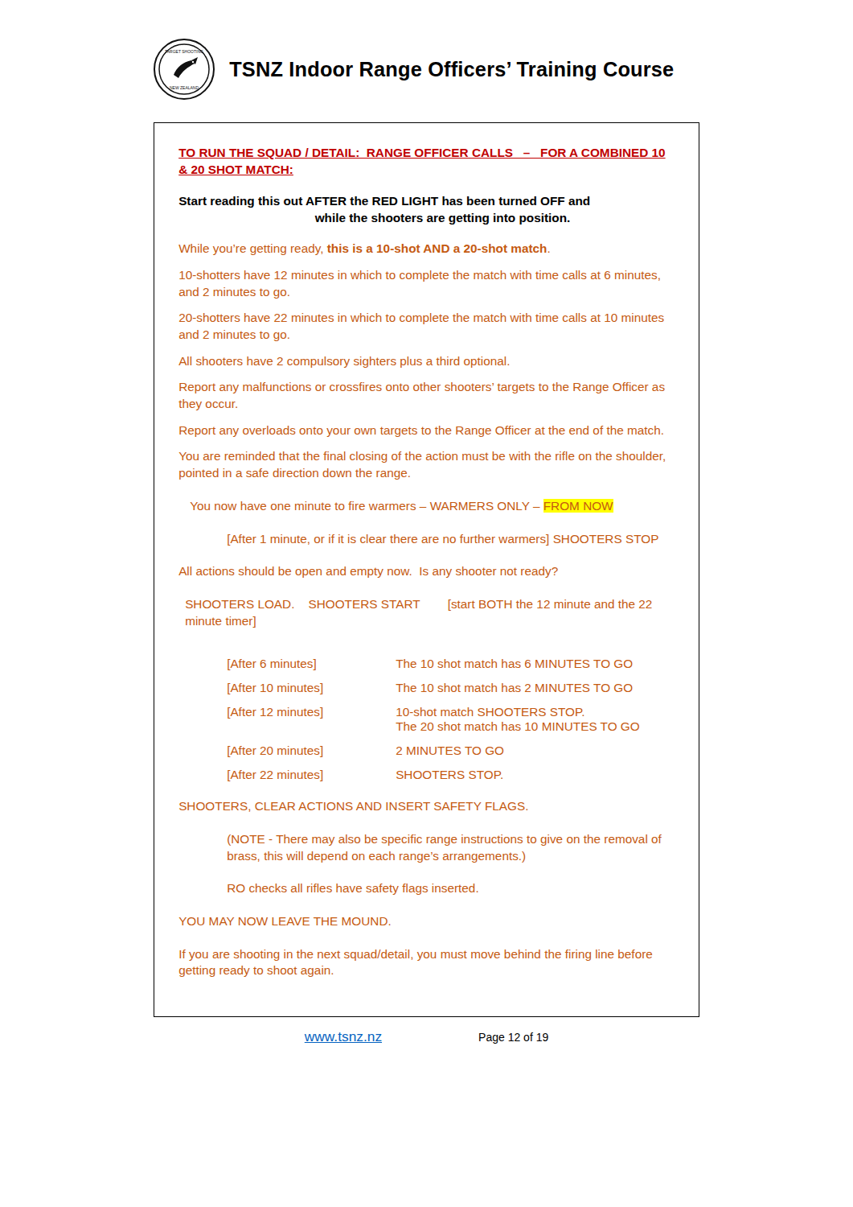TARGET SHOOTING NEW ZEALAND
TSNZ Indoor Range Officers’ Training Course
TO RUN THE SQUAD / DETAIL: RANGE OFFICER CALLS – FOR A COMBINED 10 & 20 SHOT MATCH:
Start reading this out AFTER the RED LIGHT has been turned OFF and
while the shooters are getting into position.
While you’re getting ready, this is a 10-shot AND a 20-shot match.
10-shotters have 12 minutes in which to complete the match with time calls at 6 minutes, and 2 minutes to go.
20-shotters have 22 minutes in which to complete the match with time calls at 10 minutes and 2 minutes to go.
All shooters have 2 compulsory sighters plus a third optional.
Report any malfunctions or crossfires onto other shooters’ targets to the Range Officer as they occur.
Report any overloads onto your own targets to the Range Officer at the end of the match.
You are reminded that the final closing of the action must be with the rifle on the shoulder, pointed in a safe direction down the range.
You now have one minute to fire warmers – WARMERS ONLY – FROM NOW
[After 1 minute, or if it is clear there are no further warmers] SHOOTERS STOP
All actions should be open and empty now. Is any shooter not ready?
SHOOTERS LOAD. SHOOTERS START [start BOTH the 12 minute and the 22 minute timer]
| [After 6 minutes] | The 10 shot match has 6 MINUTES TO GO |
| [After 10 minutes] | The 10 shot match has 2 MINUTES TO GO |
| [After 12 minutes] | 10-shot match SHOOTERS STOP. The 20 shot match has 10 MINUTES TO GO |
| [After 20 minutes] | 2 MINUTES TO GO |
| [After 22 minutes] | SHOOTERS STOP. |
SHOOTERS, CLEAR ACTIONS AND INSERT SAFETY FLAGS.
(NOTE - There may also be specific range instructions to give on the removal of brass, this will depend on each range’s arrangements.)
RO checks all rifles have safety flags inserted.
YOU MAY NOW LEAVE THE MOUND.
If you are shooting in the next squad/detail, you must move behind the firing line before getting ready to shoot again.
www.tsnz.nz Page 12 of 19